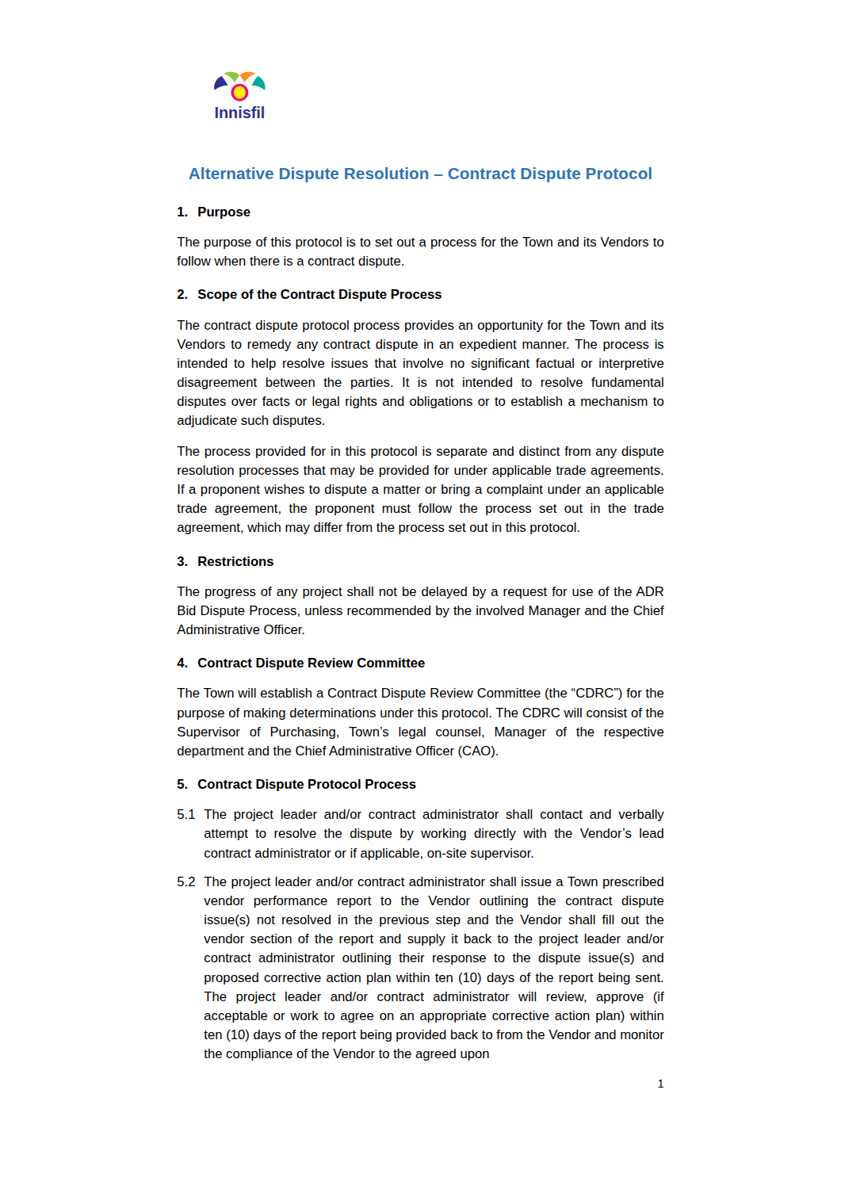Innisfil
Alternative Dispute Resolution – Contract Dispute Protocol
1. Purpose
The purpose of this protocol is to set out a process for the Town and its Vendors to follow when there is a contract dispute.
2. Scope of the Contract Dispute Process
The contract dispute protocol process provides an opportunity for the Town and its Vendors to remedy any contract dispute in an expedient manner. The process is intended to help resolve issues that involve no significant factual or interpretive disagreement between the parties. It is not intended to resolve fundamental disputes over facts or legal rights and obligations or to establish a mechanism to adjudicate such disputes.
The process provided for in this protocol is separate and distinct from any dispute resolution processes that may be provided for under applicable trade agreements. If a proponent wishes to dispute a matter or bring a complaint under an applicable trade agreement, the proponent must follow the process set out in the trade agreement, which may differ from the process set out in this protocol.
3. Restrictions
The progress of any project shall not be delayed by a request for use of the ADR Bid Dispute Process, unless recommended by the involved Manager and the Chief Administrative Officer.
4. Contract Dispute Review Committee
The Town will establish a Contract Dispute Review Committee (the “CDRC”) for the purpose of making determinations under this protocol. The CDRC will consist of the Supervisor of Purchasing, Town’s legal counsel, Manager of the respective department and the Chief Administrative Officer (CAO).
5. Contract Dispute Protocol Process
5.1
The project leader and/or contract administrator shall contact and verbally attempt to resolve the dispute by working directly with the Vendor’s lead contract administrator or if applicable, on-site supervisor.
5.2
The project leader and/or contract administrator shall issue a Town prescribed vendor performance report to the Vendor outlining the contract dispute issue(s) not resolved in the previous step and the Vendor shall fill out the vendor section of the report and supply it back to the project leader and/or contract administrator outlining their response to the dispute issue(s) and proposed corrective action plan within ten (10) days of the report being sent. The project leader and/or contract administrator will review, approve (if acceptable or work to agree on an appropriate corrective action plan) within ten (10) days of the report being provided back to from the Vendor and monitor the compliance of the Vendor to the agreed upon
1